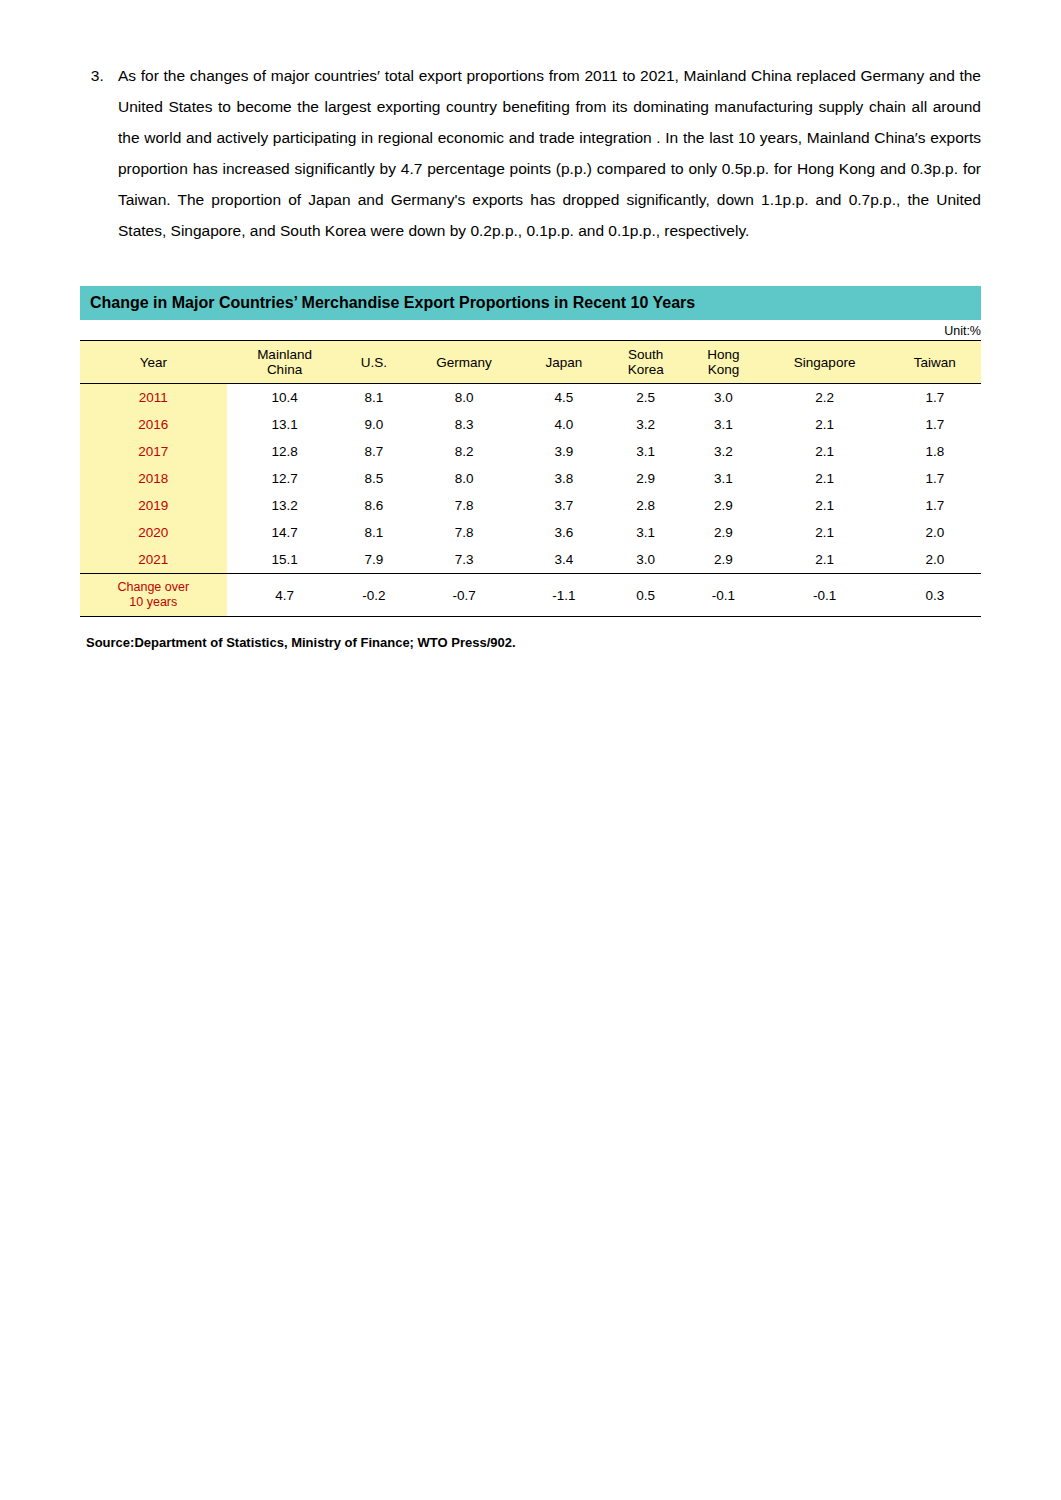As for the changes of major countries′ total export proportions from 2011 to 2021, Mainland China replaced Germany and the United States to become the largest exporting country benefiting from its dominating manufacturing supply chain all around the world and actively participating in regional economic and trade integration . In the last 10 years, Mainland China′s exports proportion has increased significantly by 4.7 percentage points (p.p.) compared to only 0.5p.p. for Hong Kong and 0.3p.p. for Taiwan. The proportion of Japan and Germany's exports has dropped significantly, down 1.1p.p. and 0.7p.p., the United States, Singapore, and South Korea were down by 0.2p.p., 0.1p.p. and 0.1p.p., respectively.
Change in Major Countries’ Merchandise Export Proportions in Recent 10 Years
Unit:%
| Year | Mainland China | U.S. | Germany | Japan | South Korea | Hong Kong | Singapore | Taiwan |
| --- | --- | --- | --- | --- | --- | --- | --- | --- |
| 2011 | 10.4 | 8.1 | 8.0 | 4.5 | 2.5 | 3.0 | 2.2 | 1.7 |
| 2016 | 13.1 | 9.0 | 8.3 | 4.0 | 3.2 | 3.1 | 2.1 | 1.7 |
| 2017 | 12.8 | 8.7 | 8.2 | 3.9 | 3.1 | 3.2 | 2.1 | 1.8 |
| 2018 | 12.7 | 8.5 | 8.0 | 3.8 | 2.9 | 3.1 | 2.1 | 1.7 |
| 2019 | 13.2 | 8.6 | 7.8 | 3.7 | 2.8 | 2.9 | 2.1 | 1.7 |
| 2020 | 14.7 | 8.1 | 7.8 | 3.6 | 3.1 | 2.9 | 2.1 | 2.0 |
| 2021 | 15.1 | 7.9 | 7.3 | 3.4 | 3.0 | 2.9 | 2.1 | 2.0 |
| Change over 10 years | 4.7 | -0.2 | -0.7 | -1.1 | 0.5 | -0.1 | -0.1 | 0.3 |
Source:Department of Statistics, Ministry of Finance; WTO Press/902.